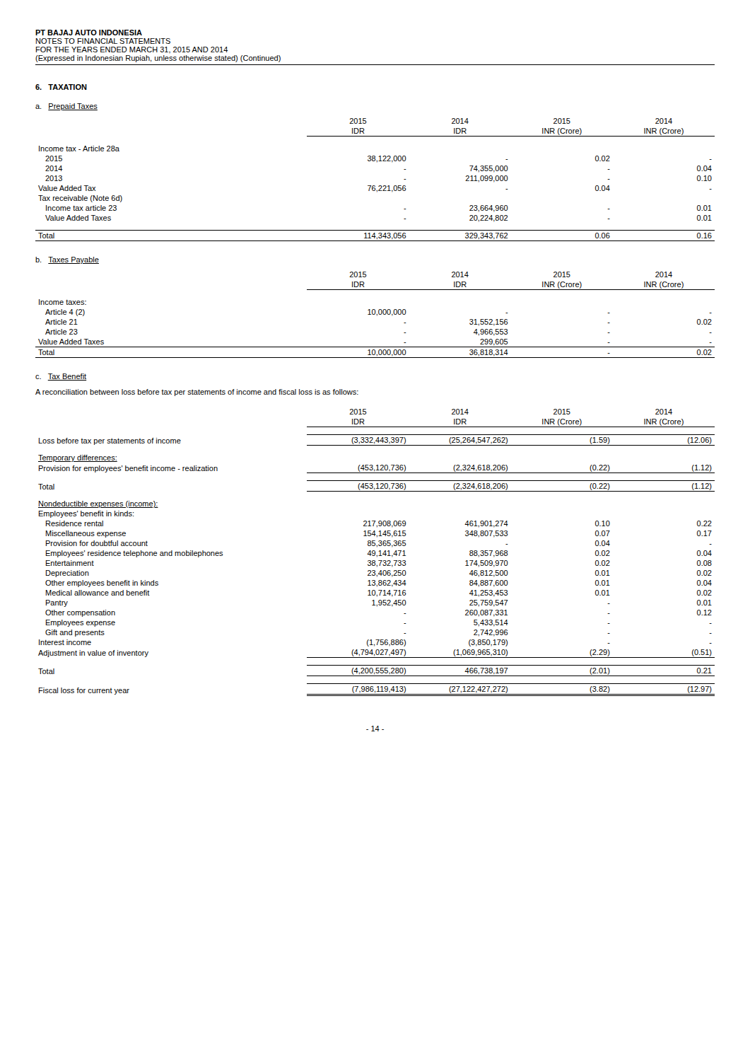PT BAJAJ AUTO INDONESIA
NOTES TO FINANCIAL STATEMENTS
FOR THE YEARS ENDED MARCH 31, 2015 AND 2014
(Expressed in Indonesian Rupiah, unless otherwise stated) (Continued)
6. TAXATION
a. Prepaid Taxes
| | 2015 | 2014 | 2015 | 2014 |
| | IDR | IDR | INR (Crore) | INR (Crore) |
| Income tax - Article 28a | | | | |
| 2015 | 38,122,000 | - | 0.02 | - |
| 2014 | - | 74,355,000 | - | 0.04 |
| 2013 | - | 211,099,000 | - | 0.10 |
| Value Added Tax | 76,221,056 | - | 0.04 | - |
| Tax receivable (Note 6d) | | | | |
| Income tax article 23 | - | 23,664,960 | - | 0.01 |
| Value Added Taxes | - | 20,224,802 | - | 0.01 |
| Total | 114,343,056 | 329,343,762 | 0.06 | 0.16 |
b. Taxes Payable
| | 2015 | 2014 | 2015 | 2014 |
| | IDR | IDR | INR (Crore) | INR (Crore) |
| Income taxes: | | | | |
| Article 4 (2) | 10,000,000 | - | - | - |
| Article 21 | - | 31,552,156 | - | 0.02 |
| Article 23 | - | 4,966,553 | - | - |
| Value Added Taxes | - | 299,605 | - | - |
| Total | 10,000,000 | 36,818,314 | - | 0.02 |
c. Tax Benefit
A reconciliation between loss before tax per statements of income and fiscal loss is as follows:
| | 2015 | 2014 | 2015 | 2014 |
| | IDR | IDR | INR (Crore) | INR (Crore) |
| Loss before tax per statements of income | (3,332,443,397) | (25,264,547,262) | (1.59) | (12.06) |
| Temporary differences: | | | | |
| Provision for employees' benefit income - realization | (453,120,736) | (2,324,618,206) | (0.22) | (1.12) |
| Total | (453,120,736) | (2,324,618,206) | (0.22) | (1.12) |
| Nondeductible expenses (income): | | | | |
| Employees' benefit in kinds: | | | | |
| Residence rental | 217,908,069 | 461,901,274 | 0.10 | 0.22 |
| Miscellaneous expense | 154,145,615 | 348,807,533 | 0.07 | 0.17 |
| Provision for doubtful account | 85,365,365 | - | 0.04 | - |
| Employees' residence telephone and mobilephones | 49,141,471 | 88,357,968 | 0.02 | 0.04 |
| Entertainment | 38,732,733 | 174,509,970 | 0.02 | 0.08 |
| Depreciation | 23,406,250 | 46,812,500 | 0.01 | 0.02 |
| Other employees benefit in kinds | 13,862,434 | 84,887,600 | 0.01 | 0.04 |
| Medical allowance and benefit | 10,714,716 | 41,253,453 | 0.01 | 0.02 |
| Pantry | 1,952,450 | 25,759,547 | - | 0.01 |
| Other compensation | - | 260,087,331 | - | 0.12 |
| Employees expense | - | 5,433,514 | - | - |
| Gift and presents | - | 2,742,996 | - | - |
| Interest income | (1,756,886) | (3,850,179) | - | - |
| Adjustment in value of inventory | (4,794,027,497) | (1,069,965,310) | (2.29) | (0.51) |
| Total | (4,200,555,280) | 466,738,197 | (2.01) | 0.21 |
| Fiscal loss for current year | (7,986,119,413) | (27,122,427,272) | (3.82) | (12.97) |
- 14 -